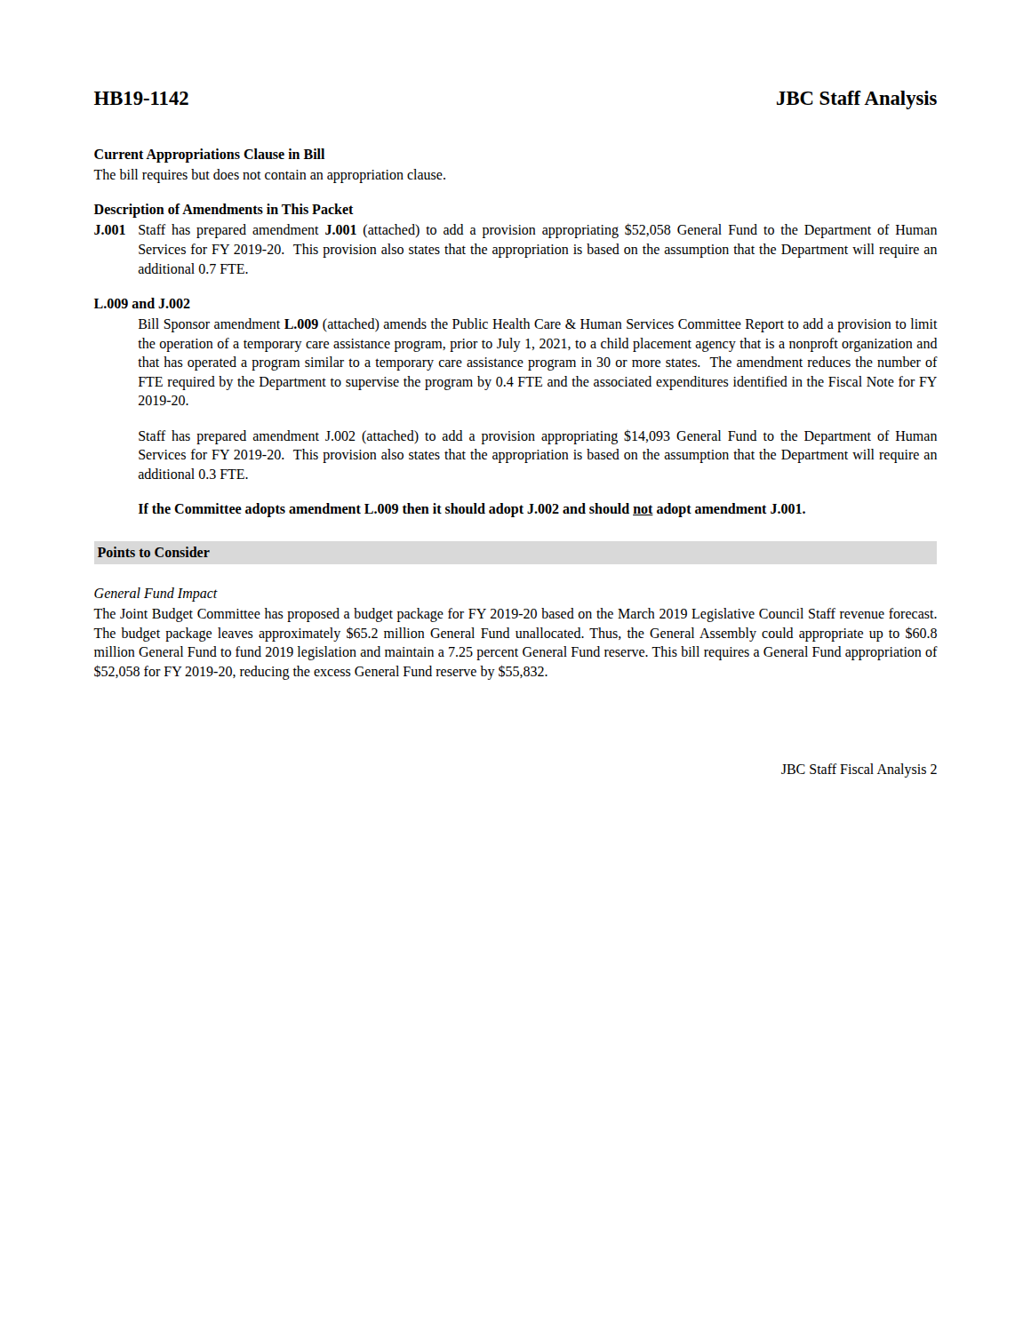HB19-1142 JBC Staff Analysis
Current Appropriations Clause in Bill
The bill requires but does not contain an appropriation clause.
Description of Amendments in This Packet
J.001
Staff has prepared amendment J.001 (attached) to add a provision appropriating $52,058 General Fund to the Department of Human Services for FY 2019-20. This provision also states that the appropriation is based on the assumption that the Department will require an additional 0.7 FTE.
L.009 and J.002
Bill Sponsor amendment L.009 (attached) amends the Public Health Care & Human Services Committee Report to add a provision to limit the operation of a temporary care assistance program, prior to July 1, 2021, to a child placement agency that is a nonproft organization and that has operated a program similar to a temporary care assistance program in 30 or more states. The amendment reduces the number of FTE required by the Department to supervise the program by 0.4 FTE and the associated expenditures identified in the Fiscal Note for FY 2019-20.
Staff has prepared amendment J.002 (attached) to add a provision appropriating $14,093 General Fund to the Department of Human Services for FY 2019-20. This provision also states that the appropriation is based on the assumption that the Department will require an additional 0.3 FTE.
If the Committee adopts amendment L.009 then it should adopt J.002 and should not adopt amendment J.001.
Points to Consider
General Fund Impact
The Joint Budget Committee has proposed a budget package for FY 2019-20 based on the March 2019 Legislative Council Staff revenue forecast. The budget package leaves approximately $65.2 million General Fund unallocated. Thus, the General Assembly could appropriate up to $60.8 million General Fund to fund 2019 legislation and maintain a 7.25 percent General Fund reserve. This bill requires a General Fund appropriation of $52,058 for FY 2019-20, reducing the excess General Fund reserve by $55,832.
JBC Staff Fiscal Analysis 2